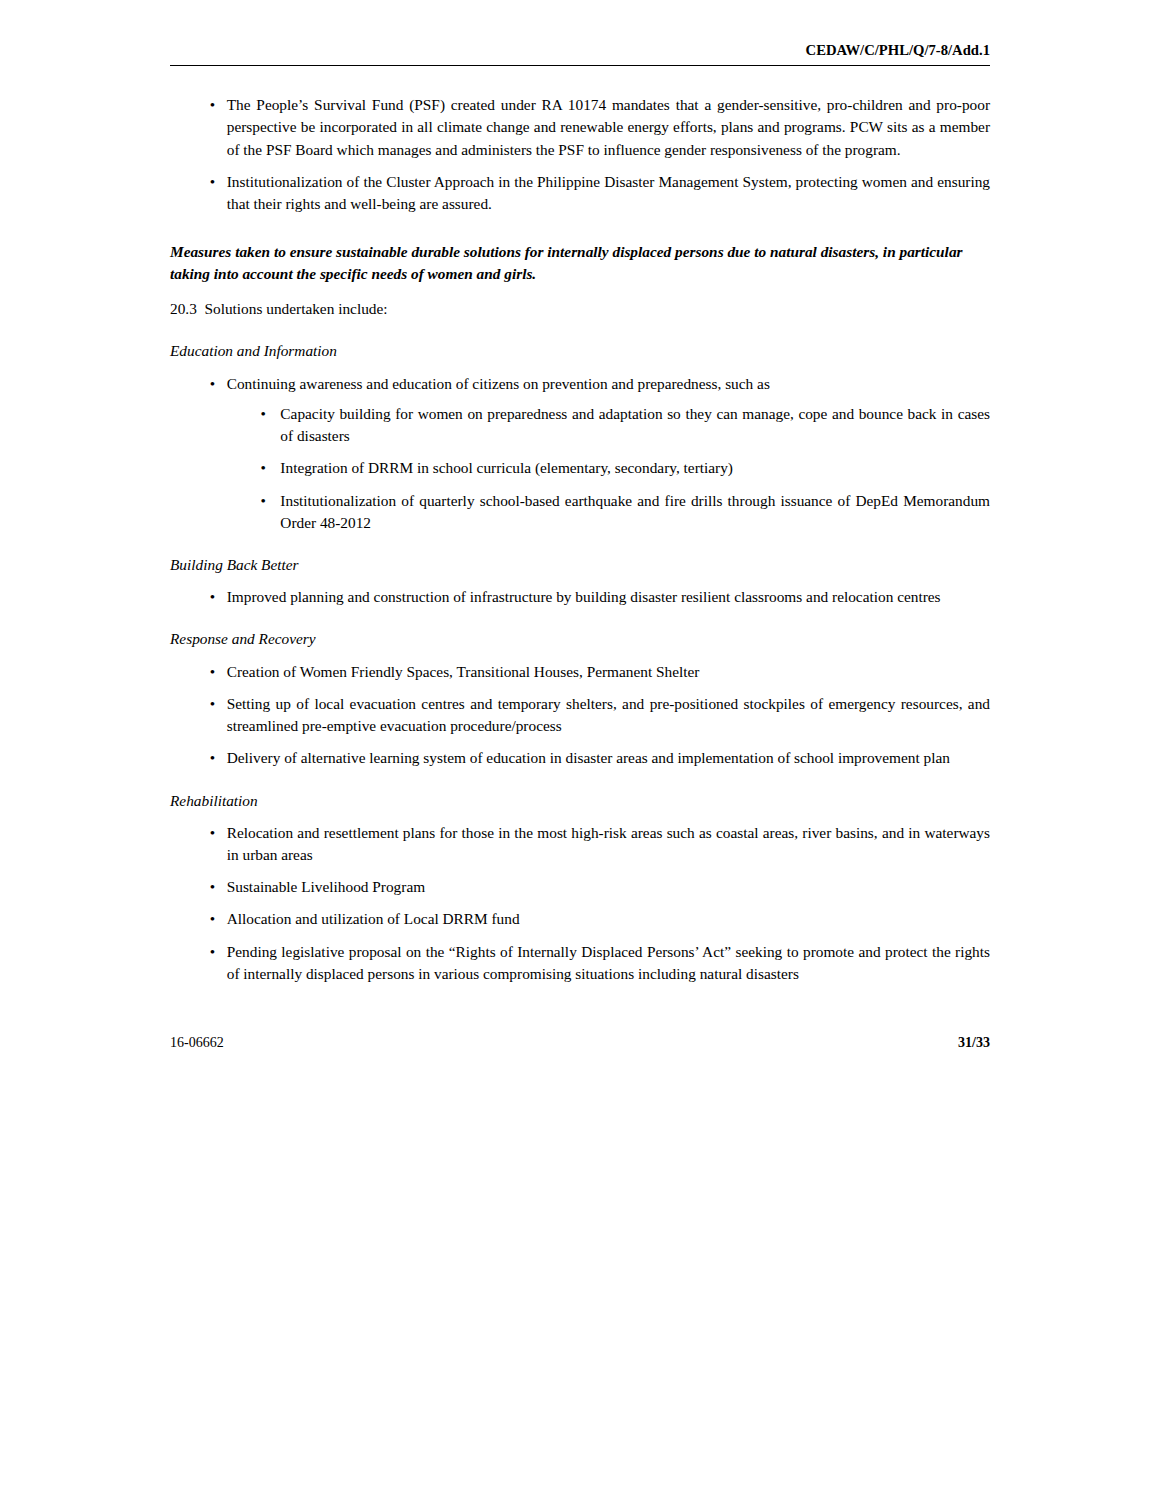CEDAW/C/PHL/Q/7-8/Add.1
The People’s Survival Fund (PSF) created under RA 10174 mandates that a gender-sensitive, pro-children and pro-poor perspective be incorporated in all climate change and renewable energy efforts, plans and programs. PCW sits as a member of the PSF Board which manages and administers the PSF to influence gender responsiveness of the program.
Institutionalization of the Cluster Approach in the Philippine Disaster Management System, protecting women and ensuring that their rights and well-being are assured.
Measures taken to ensure sustainable durable solutions for internally displaced persons due to natural disasters, in particular taking into account the specific needs of women and girls.
20.3 Solutions undertaken include:
Education and Information
Continuing awareness and education of citizens on prevention and preparedness, such as
Capacity building for women on preparedness and adaptation so they can manage, cope and bounce back in cases of disasters
Integration of DRRM in school curricula (elementary, secondary, tertiary)
Institutionalization of quarterly school-based earthquake and fire drills through issuance of DepEd Memorandum Order 48-2012
Building Back Better
Improved planning and construction of infrastructure by building disaster resilient classrooms and relocation centres
Response and Recovery
Creation of Women Friendly Spaces, Transitional Houses, Permanent Shelter
Setting up of local evacuation centres and temporary shelters, and pre-positioned stockpiles of emergency resources, and streamlined pre-emptive evacuation procedure/process
Delivery of alternative learning system of education in disaster areas and implementation of school improvement plan
Rehabilitation
Relocation and resettlement plans for those in the most high-risk areas such as coastal areas, river basins, and in waterways in urban areas
Sustainable Livelihood Program
Allocation and utilization of Local DRRM fund
Pending legislative proposal on the “Rights of Internally Displaced Persons’ Act” seeking to promote and protect the rights of internally displaced persons in various compromising situations including natural disasters
16-06662
31/33